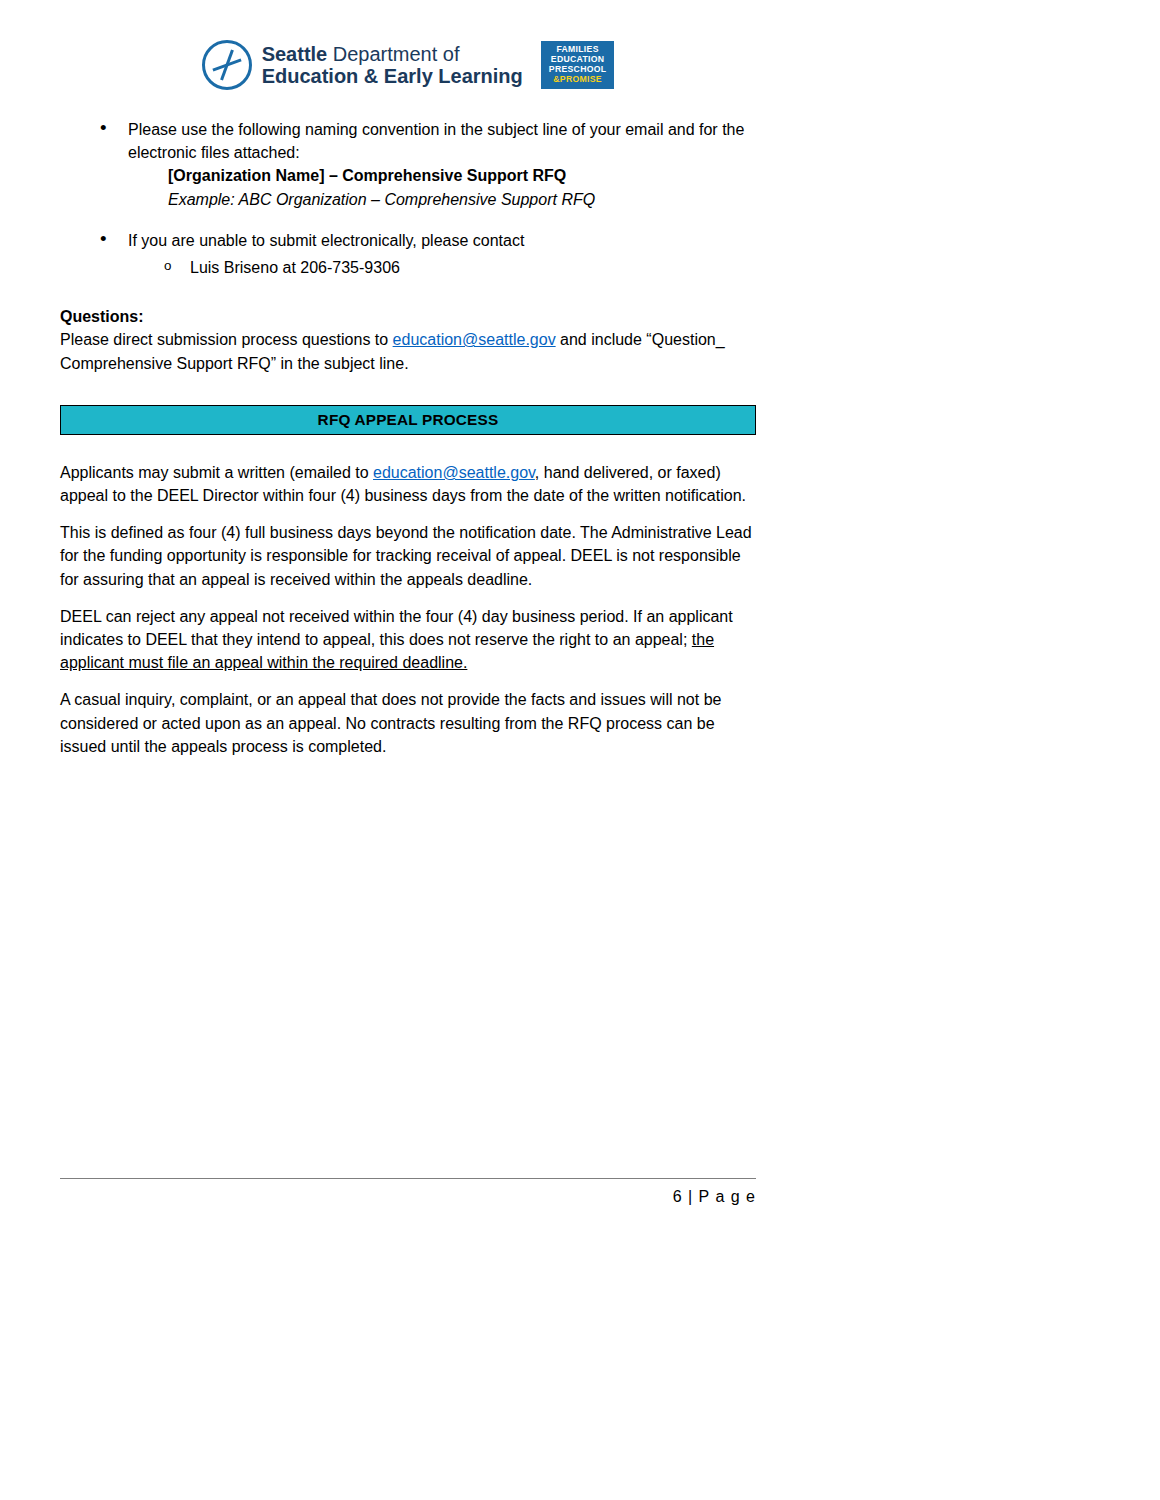Seattle Department of
Education & Early Learning
FAMILIES EDUCATION PRESCHOOL &PROMISE
Please use the following naming convention in the subject line of your email and for the electronic files attached:
[Organization Name] – Comprehensive Support RFQ
Example: ABC Organization – Comprehensive Support RFQ
If you are unable to submit electronically, please contact
Luis Briseno at 206-735-9306
Questions:
Please direct submission process questions to education@seattle.gov and include “Question_ Comprehensive Support RFQ” in the subject line.
RFQ APPEAL PROCESS
Applicants may submit a written (emailed to education@seattle.gov, hand delivered, or faxed) appeal to the DEEL Director within four (4) business days from the date of the written notification.
This is defined as four (4) full business days beyond the notification date. The Administrative Lead for the funding opportunity is responsible for tracking receival of appeal. DEEL is not responsible for assuring that an appeal is received within the appeals deadline.
DEEL can reject any appeal not received within the four (4) day business period. If an applicant indicates to DEEL that they intend to appeal, this does not reserve the right to an appeal; the applicant must file an appeal within the required deadline.
A casual inquiry, complaint, or an appeal that does not provide the facts and issues will not be considered or acted upon as an appeal. No contracts resulting from the RFQ process can be issued until the appeals process is completed.
6 | P a g e